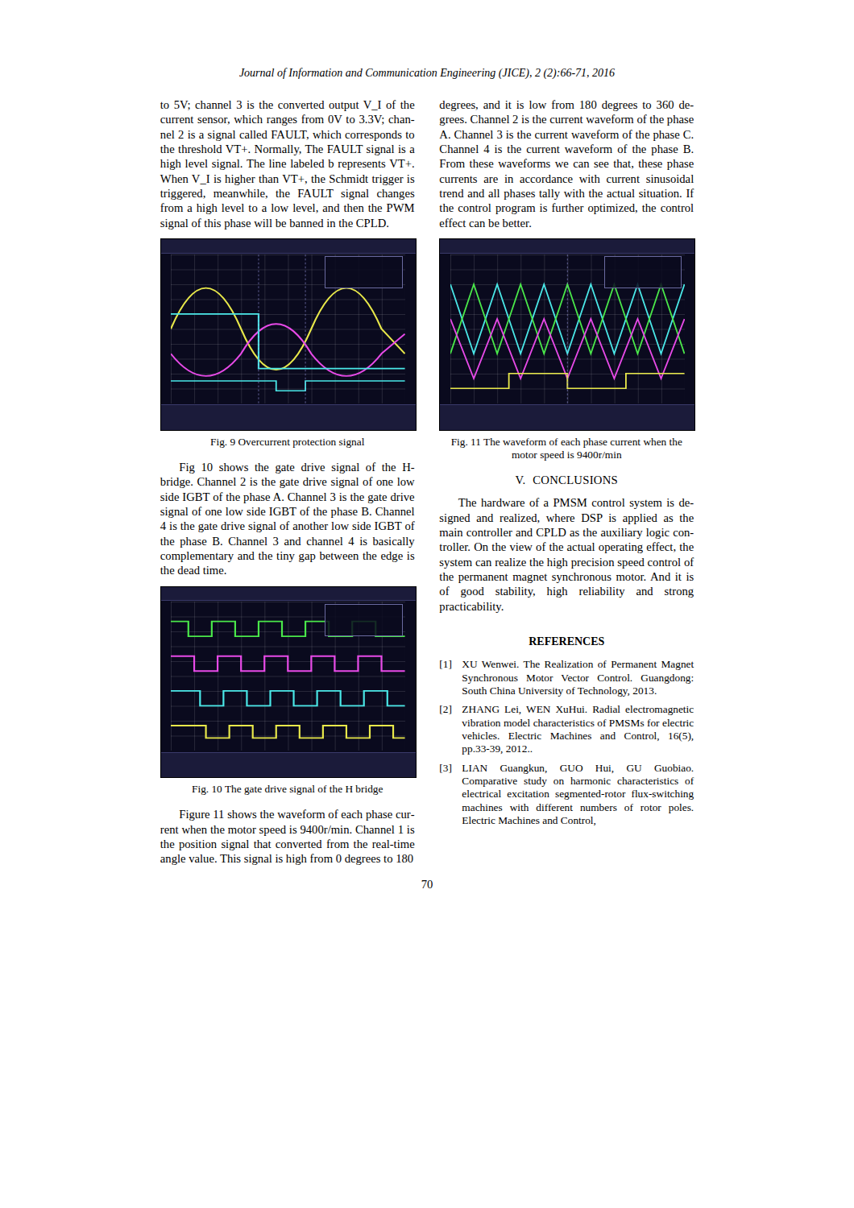Journal of Information and Communication Engineering (JICE), 2 (2):66-71, 2016
to 5V; channel 3 is the converted output V_I of the current sensor, which ranges from 0V to 3.3V; channel 2 is a signal called FAULT, which corresponds to the threshold VT+. Normally, The FAULT signal is a high level signal. The line labeled b represents VT+. When V_I is higher than VT+, the Schmidt trigger is triggered, meanwhile, the FAULT signal changes from a high level to a low level, and then the PWM signal of this phase will be banned in the CPLD.
Fig. 9 Overcurrent protection signal
Fig 10 shows the gate drive signal of the H-bridge. Channel 2 is the gate drive signal of one low side IGBT of the phase A. Channel 3 is the gate drive signal of one low side IGBT of the phase B. Channel 4 is the gate drive signal of another low side IGBT of the phase B. Channel 3 and channel 4 is basically complementary and the tiny gap between the edge is the dead time.
Fig. 10 The gate drive signal of the H bridge
Figure 11 shows the waveform of each phase current when the motor speed is 9400r/min. Channel 1 is the position signal that converted from the real-time angle value. This signal is high from 0 degrees to 180
degrees, and it is low from 180 degrees to 360 degrees. Channel 2 is the current waveform of the phase A. Channel 3 is the current waveform of the phase C. Channel 4 is the current waveform of the phase B. From these waveforms we can see that, these phase currents are in accordance with current sinusoidal trend and all phases tally with the actual situation. If the control program is further optimized, the control effect can be better.
Fig. 11 The waveform of each phase current when the motor speed is 9400r/min
V. CONCLUSIONS
The hardware of a PMSM control system is designed and realized, where DSP is applied as the main controller and CPLD as the auxiliary logic controller. On the view of the actual operating effect, the system can realize the high precision speed control of the permanent magnet synchronous motor. And it is of good stability, high reliability and strong practicability.
REFERENCES
[1] XU Wenwei. The Realization of Permanent Magnet Synchronous Motor Vector Control. Guangdong: South China University of Technology, 2013.
[2] ZHANG Lei, WEN XuHui. Radial electromagnetic vibration model characteristics of PMSMs for electric vehicles. Electric Machines and Control, 16(5), pp.33-39, 2012..
[3] LIAN Guangkun, GUO Hui, GU Guobiao. Comparative study on harmonic characteristics of electrical excitation segmented-rotor flux-switching machines with different numbers of rotor poles. Electric Machines and Control,
70